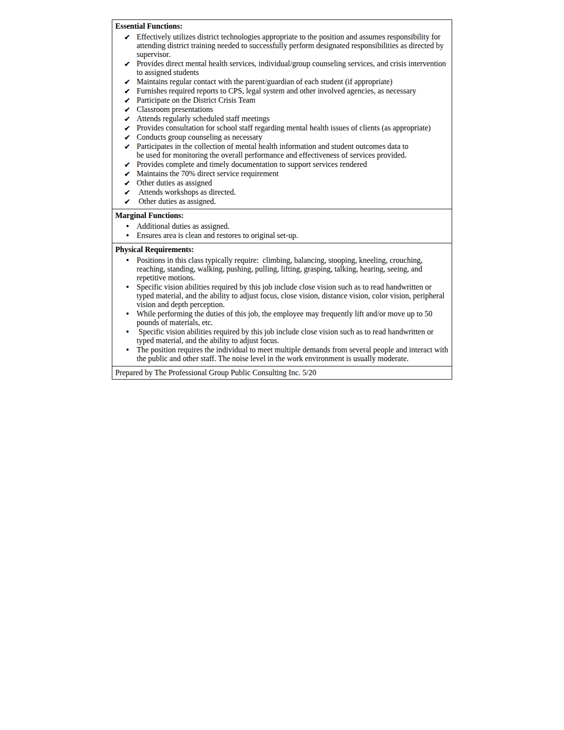| Essential Functions: Effectively utilizes district technologies appropriate to the position and assumes responsibility for attending district training needed to successfully perform designated responsibilities as directed by supervisor. Provides direct mental health services, individual/group counseling services, and crisis intervention to assigned students Maintains regular contact with the parent/guardian of each student (if appropriate) Furnishes required reports to CPS, legal system and other involved agencies, as necessary Participate on the District Crisis Team Classroom presentations Attends regularly scheduled staff meetings Provides consultation for school staff regarding mental health issues of clients (as appropriate) Conducts group counseling as necessary Participates in the collection of mental health information and student outcomes data to be used for monitoring the overall performance and effectiveness of services provided. Provides complete and timely documentation to support services rendered Maintains the 70% direct service requirement Other duties as assigned Attends workshops as directed. Other duties as assigned. |
| Marginal Functions: Additional duties as assigned. Ensures area is clean and restores to original set-up. |
| Physical Requirements: Positions in this class typically require: climbing, balancing, stooping, kneeling, crouching, reaching, standing, walking, pushing, pulling, lifting, grasping, talking, hearing, seeing, and repetitive motions. Specific vision abilities required by this job include close vision such as to read handwritten or typed material, and the ability to adjust focus, close vision, distance vision, color vision, peripheral vision and depth perception. While performing the duties of this job, the employee may frequently lift and/or move up to 50 pounds of materials, etc. Specific vision abilities required by this job include close vision such as to read handwritten or typed material, and the ability to adjust focus. The position requires the individual to meet multiple demands from several people and interact with the public and other staff. The noise level in the work environment is usually moderate. |
| Prepared by The Professional Group Public Consulting Inc. 5/20 |